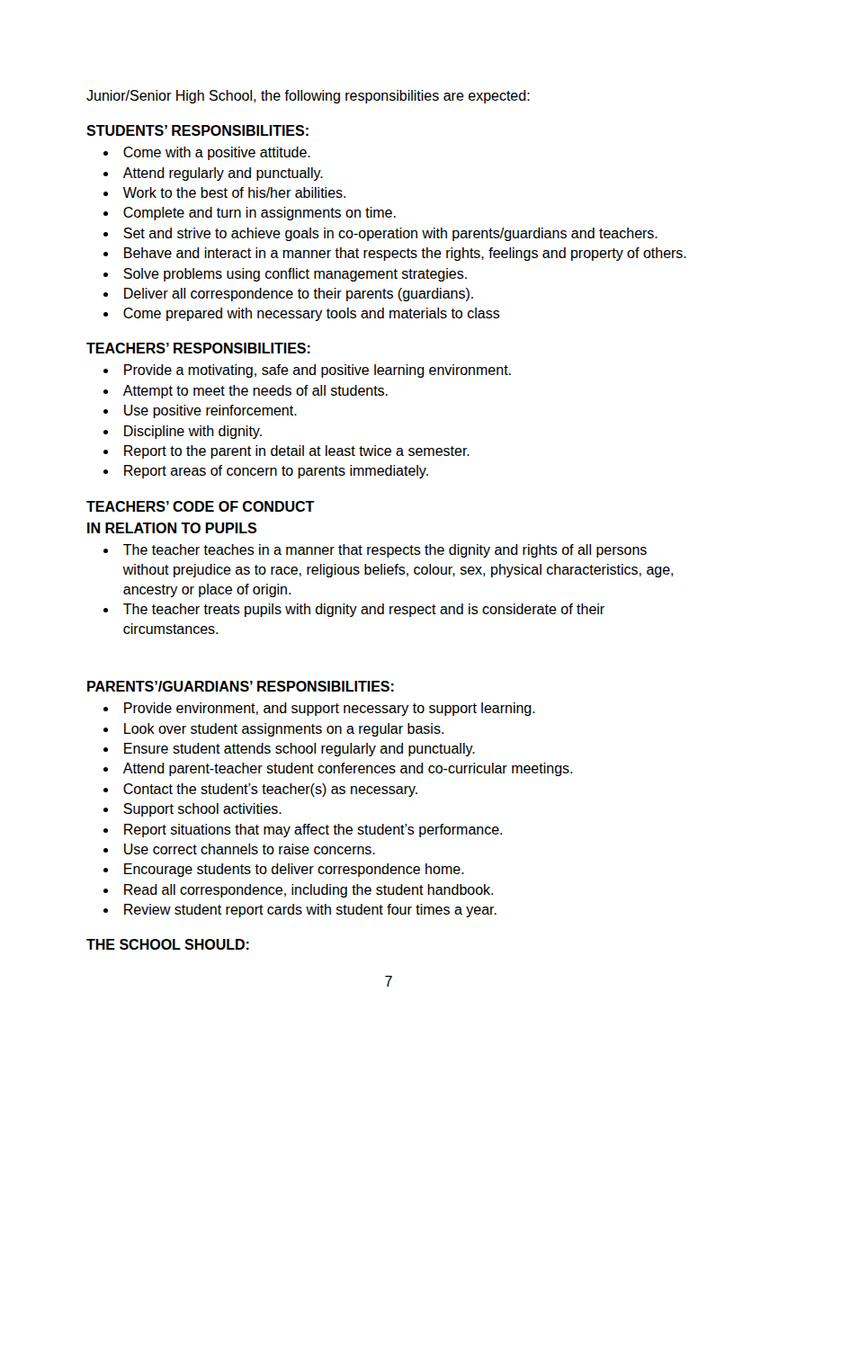Junior/Senior High School, the following responsibilities are expected:
Students’ Responsibilities:
Come with a positive attitude.
Attend regularly and punctually.
Work to the best of his/her abilities.
Complete and turn in assignments on time.
Set and strive to achieve goals in co-operation with parents/guardians and teachers.
Behave and interact in a manner that respects the rights, feelings and property of others.
Solve problems using conflict management strategies.
Deliver all correspondence to their parents (guardians).
Come prepared with necessary tools and materials to class
Teachers’ Responsibilities:
Provide a motivating, safe and positive learning environment.
Attempt to meet the needs of all students.
Use positive reinforcement.
Discipline with dignity.
Report to the parent in detail at least twice a semester.
Report areas of concern to parents immediately.
Teachers’ Code of Conduct
In Relation to Pupils
The teacher teaches in a manner that respects the dignity and rights of all persons without prejudice as to race, religious beliefs, colour, sex, physical characteristics, age, ancestry or place of origin.
The teacher treats pupils with dignity and respect and is considerate of their circumstances.
Parents’/Guardians’ Responsibilities:
Provide environment, and support necessary to support learning.
Look over student assignments on a regular basis.
Ensure student attends school regularly and punctually.
Attend parent-teacher student conferences and co-curricular meetings.
Contact the student’s teacher(s) as necessary.
Support school activities.
Report situations that may affect the student’s performance.
Use correct channels to raise concerns.
Encourage students to deliver correspondence home.
Read all correspondence, including the student handbook.
Review student report cards with student four times a year.
The School Should:
7